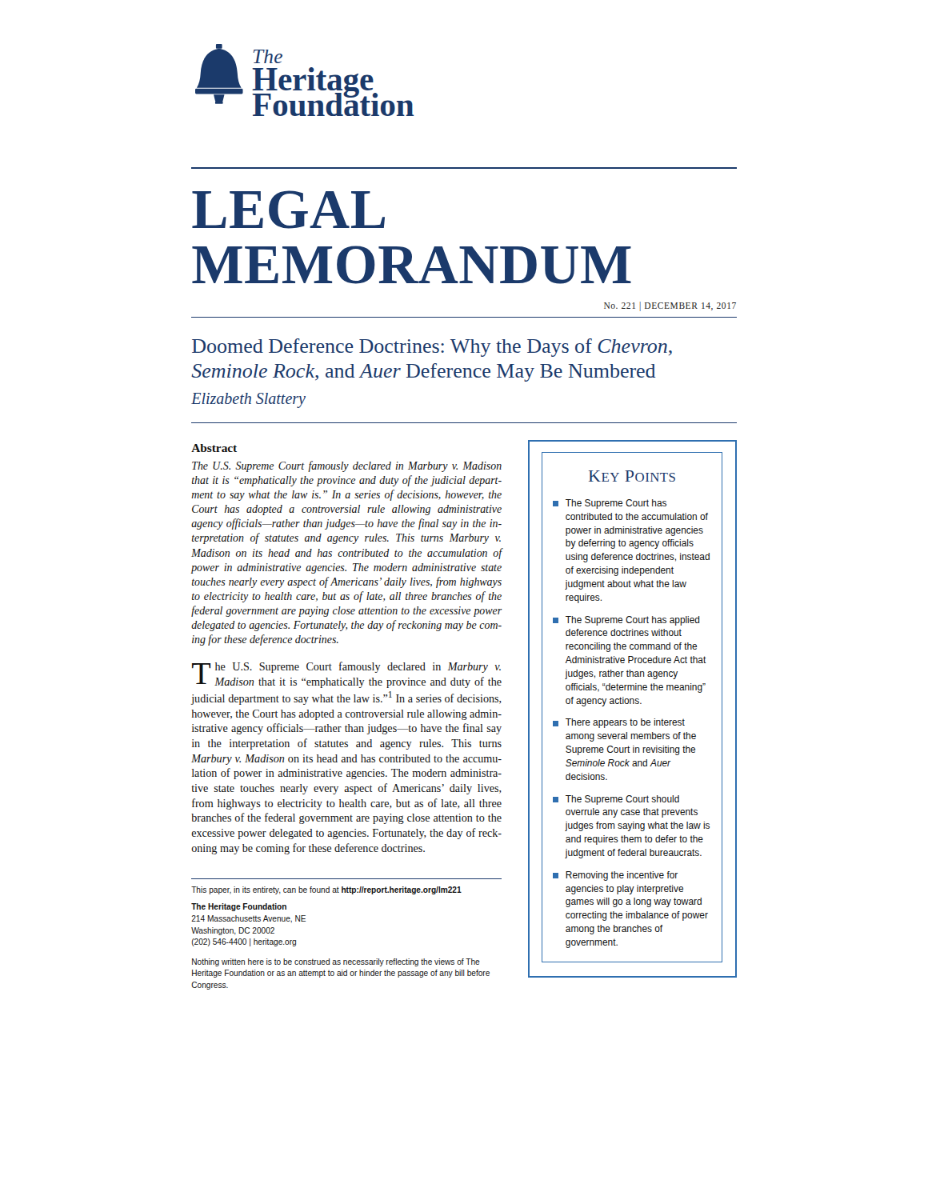The Heritage Foundation
LEGAL MEMORANDUM
No. 221 | DECEMBER 14, 2017
Doomed Deference Doctrines: Why the Days of Chevron,
Seminole Rock, and Auer Deference May Be Numbered
Elizabeth Slattery
Abstract
The U.S. Supreme Court famously declared in Marbury v. Madison that it is “emphatically the province and duty of the judicial department to say what the law is.” In a series of decisions, however, the Court has adopted a controversial rule allowing administrative agency officials—rather than judges—to have the final say in the interpretation of statutes and agency rules. This turns Marbury v. Madison on its head and has contributed to the accumulation of power in administrative agencies. The modern administrative state touches nearly every aspect of Americans’ daily lives, from highways to electricity to health care, but as of late, all three branches of the federal government are paying close attention to the excessive power delegated to agencies. Fortunately, the day of reckoning may be coming for these deference doctrines.
The U.S. Supreme Court famously declared in Marbury v. Madison that it is “emphatically the province and duty of the judicial department to say what the law is.”1 In a series of decisions, however, the Court has adopted a controversial rule allowing administrative agency officials—rather than judges—to have the final say in the interpretation of statutes and agency rules. This turns Marbury v. Madison on its head and has contributed to the accumulation of power in administrative agencies. The modern administrative state touches nearly every aspect of Americans’ daily lives, from highways to electricity to health care, but as of late, all three branches of the federal government are paying close attention to the excessive power delegated to agencies. Fortunately, the day of reckoning may be coming for these deference doctrines.
This paper, in its entirety, can be found at http://report.heritage.org/lm221
The Heritage Foundation
214 Massachusetts Avenue, NE
Washington, DC 20002
(202) 546-4400 | heritage.org
Nothing written here is to be construed as necessarily reflecting the views of The Heritage Foundation or as an attempt to aid or hinder the passage of any bill before Congress.
KEY POINTS
The Supreme Court has contributed to the accumulation of power in administrative agencies by deferring to agency officials using deference doctrines, instead of exercising independent judgment about what the law requires.
The Supreme Court has applied deference doctrines without reconciling the command of the Administrative Procedure Act that judges, rather than agency officials, “determine the meaning” of agency actions.
There appears to be interest among several members of the Supreme Court in revisiting the Seminole Rock and Auer decisions.
The Supreme Court should overrule any case that prevents judges from saying what the law is and requires them to defer to the judgment of federal bureaucrats.
Removing the incentive for agencies to play interpretive games will go a long way toward correcting the imbalance of power among the branches of government.